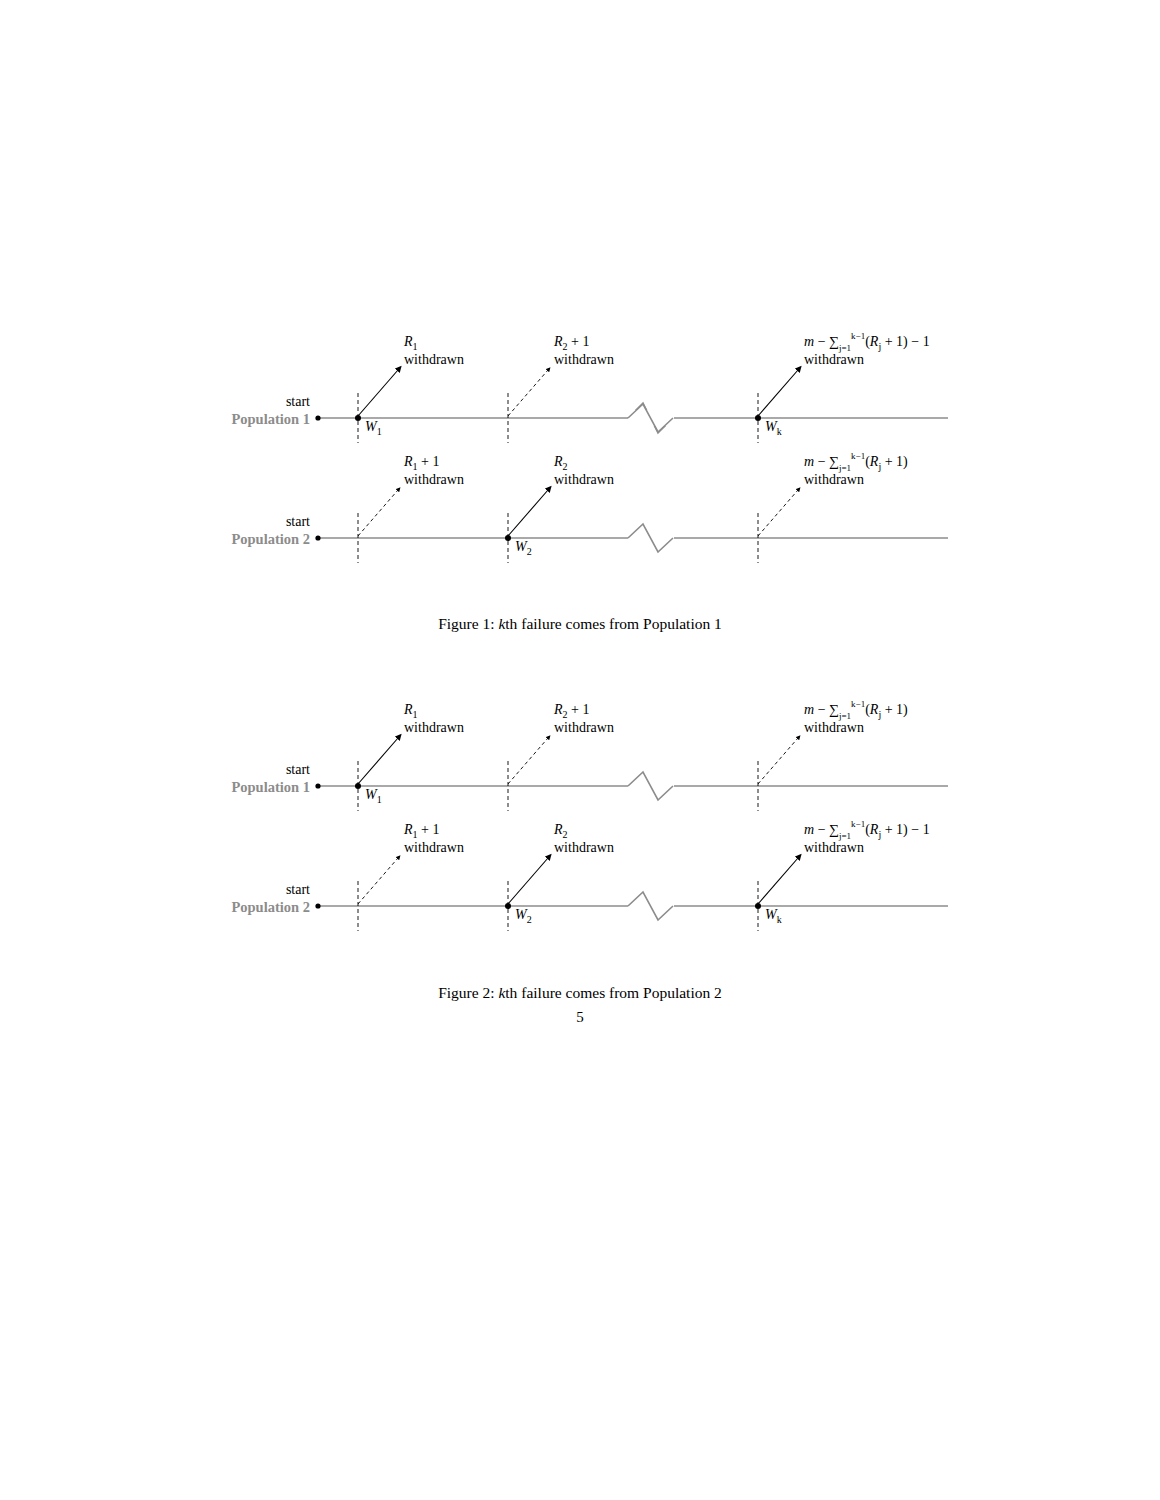start Population 1 W1 Wk R1 withdrawn R2 + 1 withdrawn m − ∑j=1k−1(Rj + 1) − 1 withdrawn start Population 2 W2 R1 + 1 withdrawn R2 withdrawn m − ∑j=1k−1(Rj + 1) withdrawn
Figure 1: kth failure comes from Population 1
start Population 1 W1 R1 withdrawn R2 + 1 withdrawn m − ∑j=1k−1(Rj + 1) withdrawn start Population 2 W2 Wk R1 + 1 withdrawn R2 withdrawn m − ∑j=1k−1(Rj + 1) − 1 withdrawn
Figure 2: kth failure comes from Population 2
5